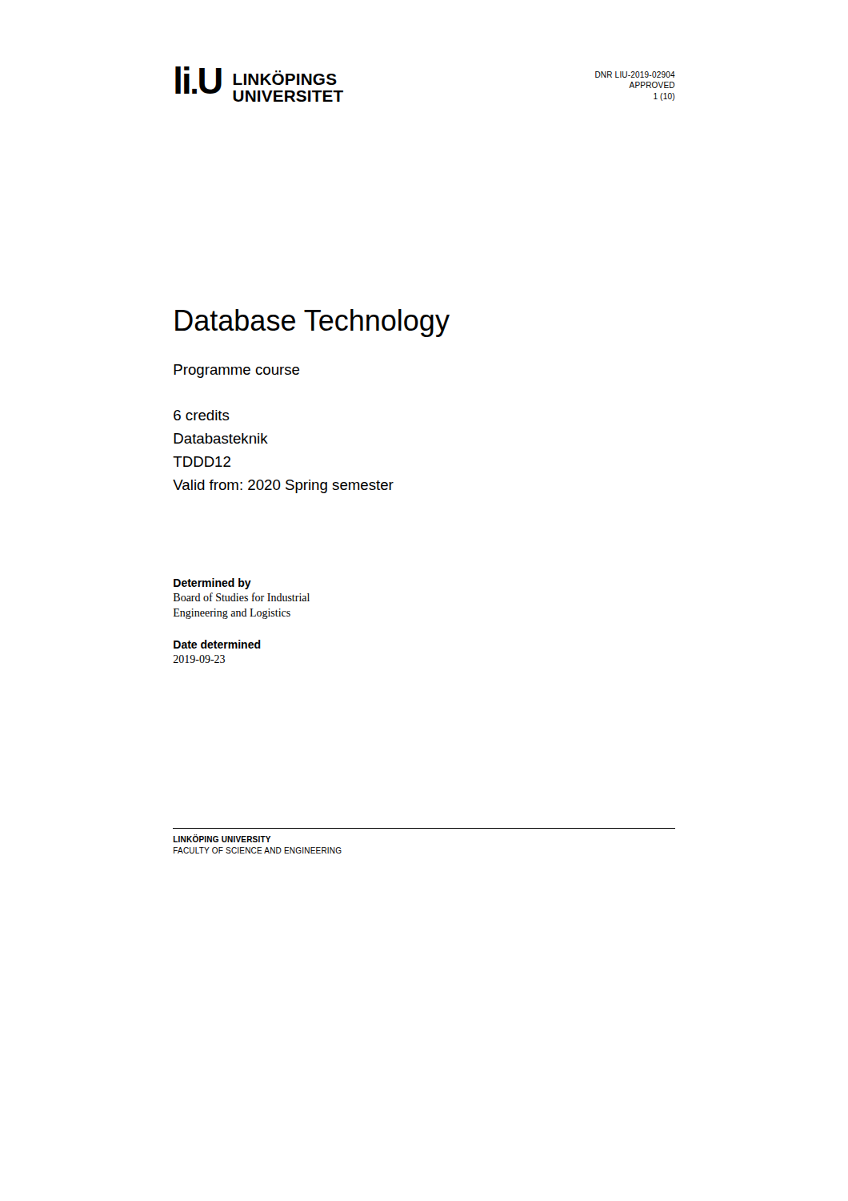li. U
Linköpings
Universitet
DNR LIU-2019-02904
APPROVED
1 (10)
Database Technology
Programme course
6 credits
Databasteknik
TDDD12
Valid from: 2020 Spring semester
Determined by
Board of Studies for Industrial
Engineering and Logistics
Date determined
2019-09-23
LINKÖPING UNIVERSITY
FACULTY OF SCIENCE AND ENGINEERING